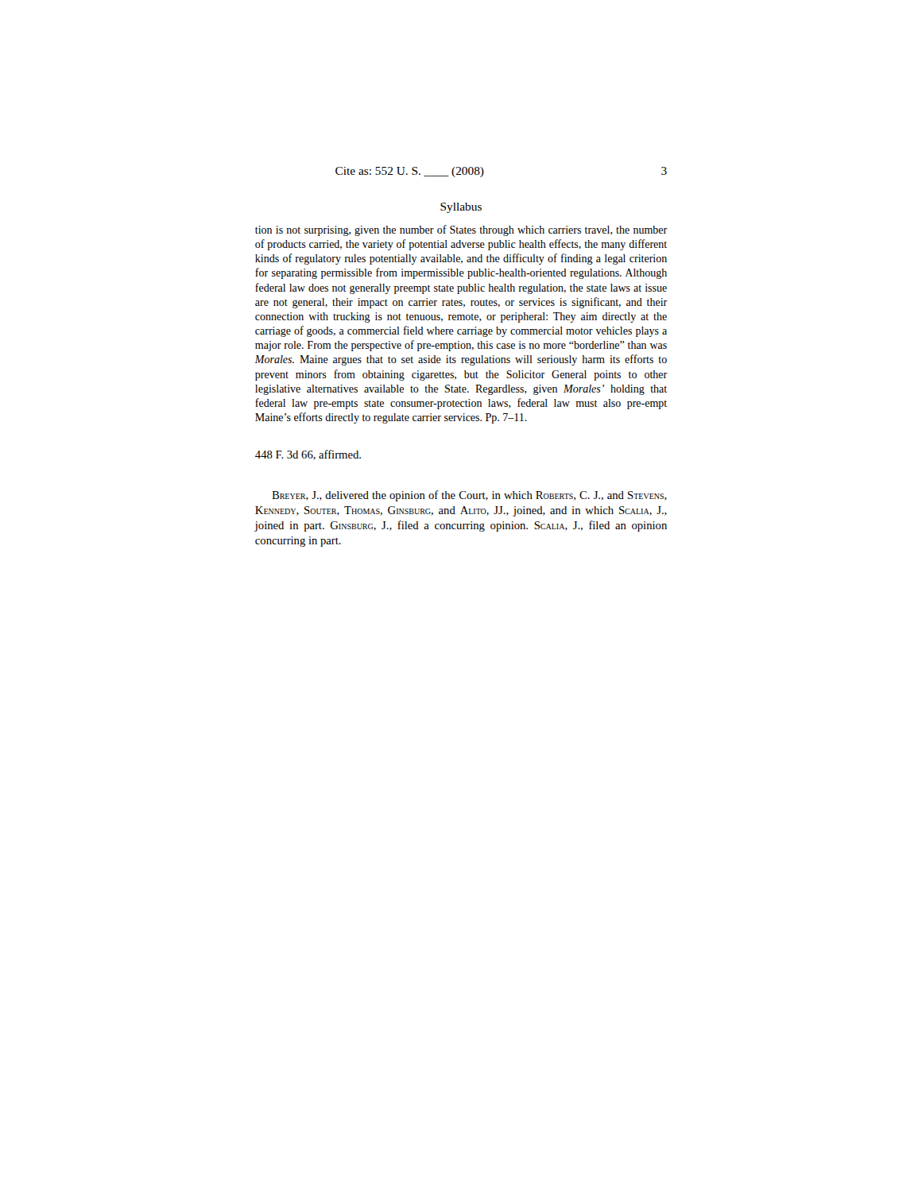Cite as: 552 U. S. ____ (2008) 3
Syllabus
tion is not surprising, given the number of States through which car­riers travel, the number of products carried, the variety of potential adverse public health effects, the many different kinds of regulatory rules potentially available, and the difficulty of finding a legal crite­rion for separating permissible from impermissible public-health-oriented regulations. Although federal law does not generally pre­empt state public health regulation, the state laws at issue are not general, their impact on carrier rates, routes, or services is signifi­cant, and their connection with trucking is not tenuous, remote, or peripheral: They aim directly at the carriage of goods, a commercial field where carriage by commercial motor vehicles plays a major role. From the perspective of pre-emption, this case is no more “borderline” than was Morales. Maine argues that to set aside its regulations will seriously harm its efforts to prevent minors from obtaining ciga­rettes, but the Solicitor General points to other legislative alterna­tives available to the State. Regardless, given Morales’ holding that federal law pre-empts state consumer-protection laws, federal law must also pre-empt Maine’s efforts directly to regulate carrier ser­vices. Pp. 7–11.
448 F. 3d 66, affirmed.
Breyer, J., delivered the opinion of the Court, in which Roberts, C. J., and Stevens, Kennedy, Souter, Thomas, Ginsburg, and Alito, JJ., joined, and in which Scalia, J., joined in part. Ginsburg, J., filed a concurring opinion. Scalia, J., filed an opinion concurring in part.